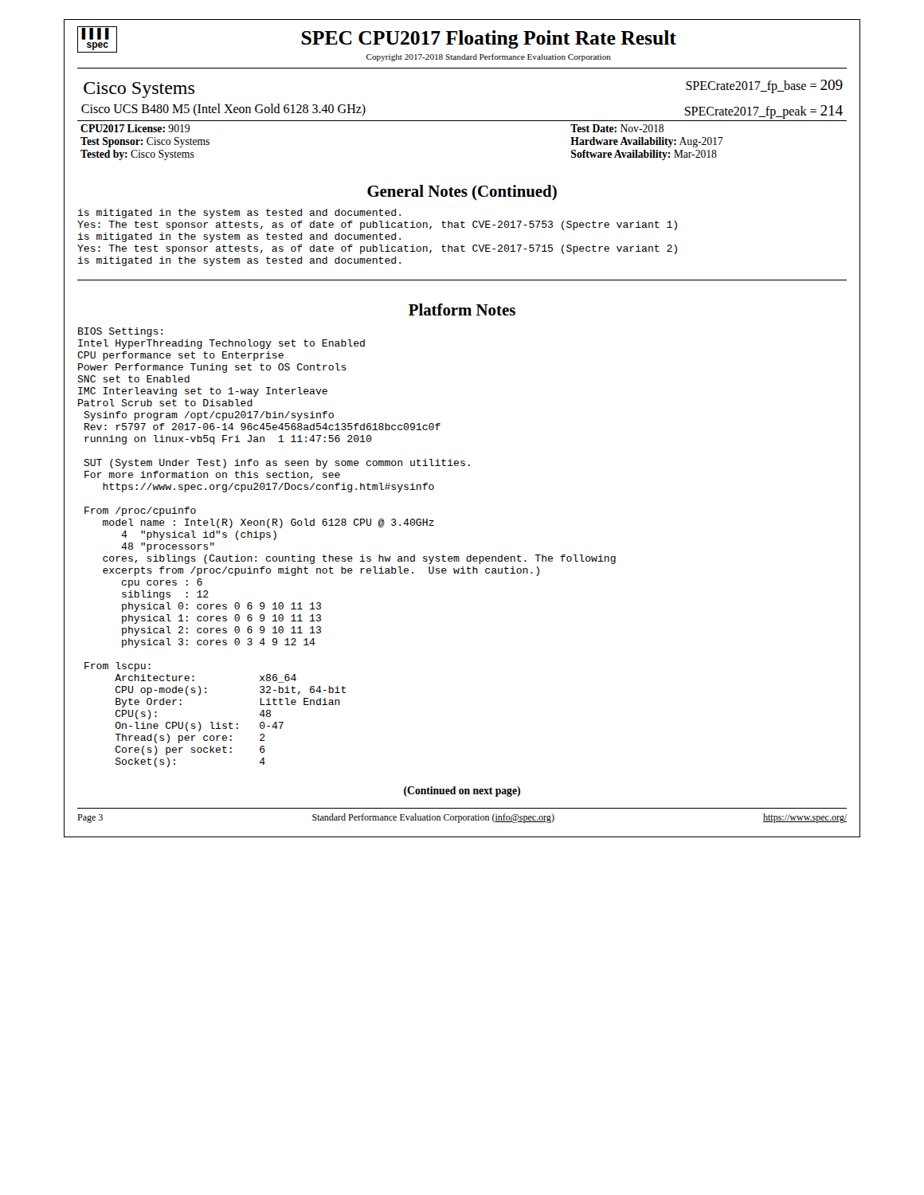▌▌▌▌
spec
SPEC CPU2017 Floating Point Rate Result
Copyright 2017-2018 Standard Performance Evaluation Corporation
| Cisco Systems | SPECrate2017_fp_base = 209 |
| Cisco UCS B480 M5 (Intel Xeon Gold 6128 3.40 GHz) | SPECrate2017_fp_peak = 214 |
| CPU2017 License: 9019 Test Sponsor: Cisco Systems Tested by: Cisco Systems | Test Date: Nov-2018 Hardware Availability: Aug-2017 Software Availability: Mar-2018 |
General Notes (Continued)
is mitigated in the system as tested and documented.
Yes: The test sponsor attests, as of date of publication, that CVE-2017-5753 (Spectre variant 1)
is mitigated in the system as tested and documented.
Yes: The test sponsor attests, as of date of publication, that CVE-2017-5715 (Spectre variant 2)
is mitigated in the system as tested and documented.
Platform Notes
BIOS Settings:
Intel HyperThreading Technology set to Enabled
CPU performance set to Enterprise
Power Performance Tuning set to OS Controls
SNC set to Enabled
IMC Interleaving set to 1-way Interleave
Patrol Scrub set to Disabled
 Sysinfo program /opt/cpu2017/bin/sysinfo
 Rev: r5797 of 2017-06-14 96c45e4568ad54c135fd618bcc091c0f
 running on linux-vb5q Fri Jan  1 11:47:56 2010

 SUT (System Under Test) info as seen by some common utilities.
 For more information on this section, see
    https://www.spec.org/cpu2017/Docs/config.html#sysinfo

 From /proc/cpuinfo
    model name : Intel(R) Xeon(R) Gold 6128 CPU @ 3.40GHz
       4  "physical id"s (chips)
       48 "processors"
    cores, siblings (Caution: counting these is hw and system dependent. The following
    excerpts from /proc/cpuinfo might not be reliable.  Use with caution.)
       cpu cores : 6
       siblings  : 12
       physical 0: cores 0 6 9 10 11 13
       physical 1: cores 0 6 9 10 11 13
       physical 2: cores 0 6 9 10 11 13
       physical 3: cores 0 3 4 9 12 14

 From lscpu:
      Architecture:          x86_64
      CPU op-mode(s):        32-bit, 64-bit
      Byte Order:            Little Endian
      CPU(s):                48
      On-line CPU(s) list:   0-47
      Thread(s) per core:    2
      Core(s) per socket:    6
      Socket(s):             4
(Continued on next page)
Page 3 Standard Performance Evaluation Corporation (info@spec.org) https://www.spec.org/